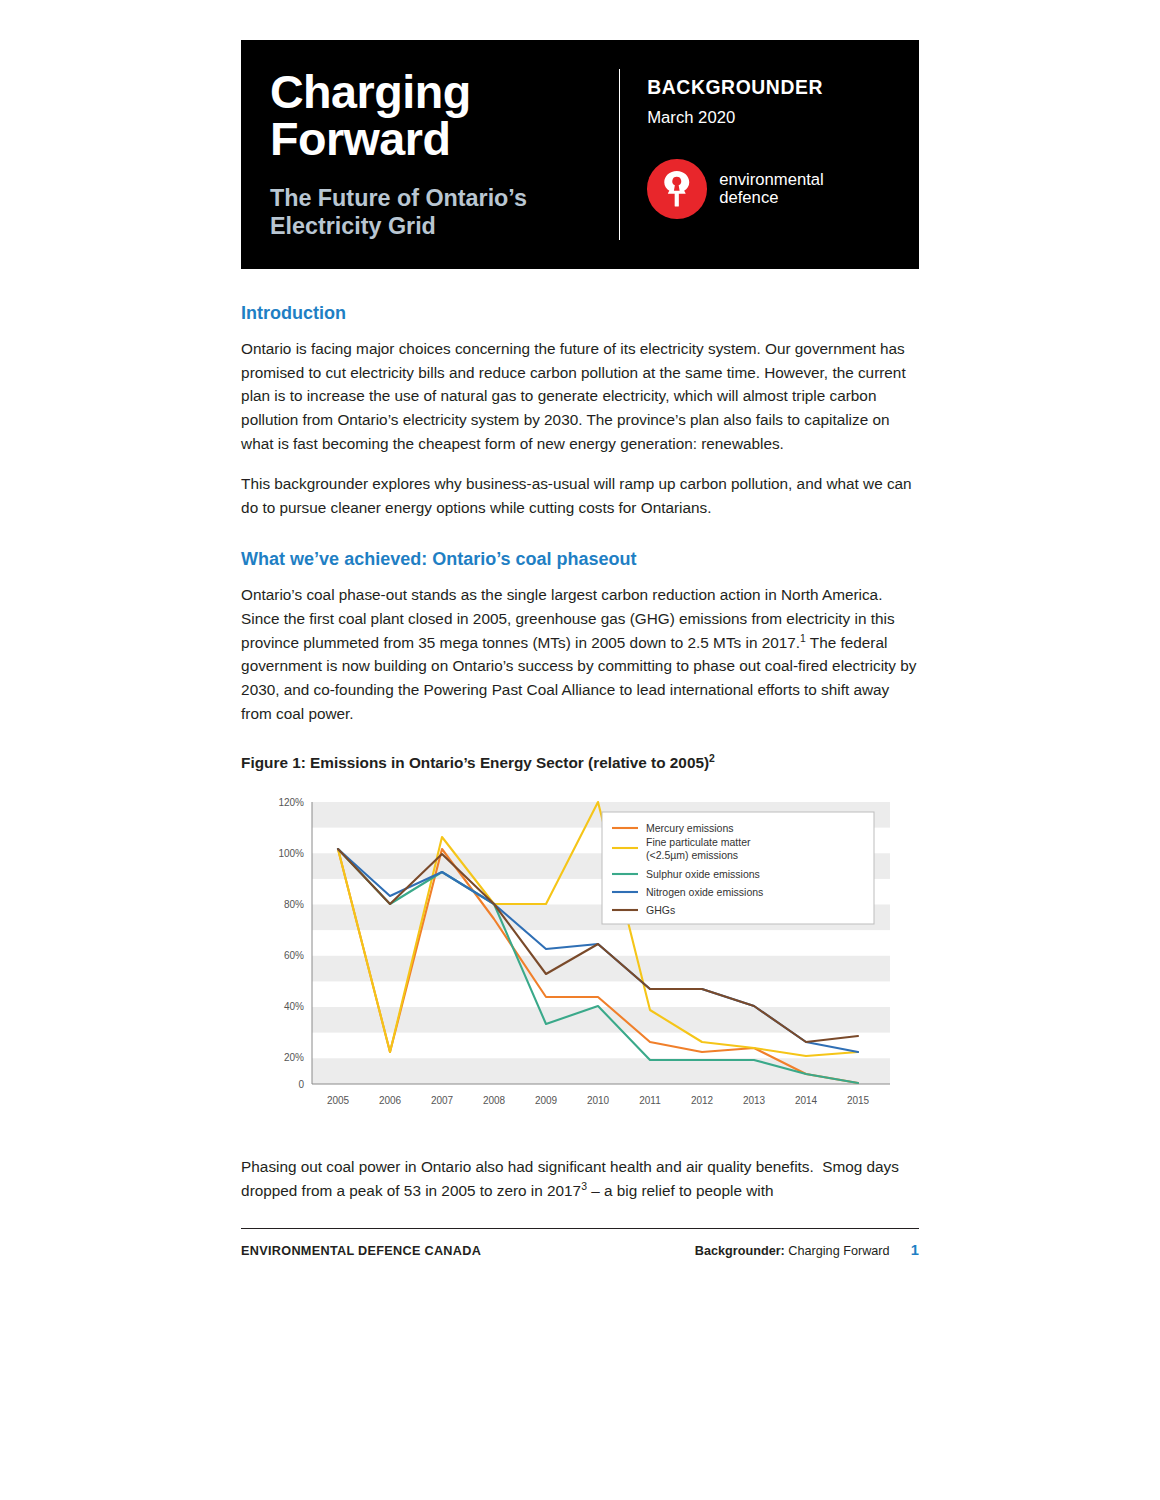Charging Forward
The Future of Ontario’s
Electricity Grid
BACKGROUNDER
March 2020
environmental defence
Introduction
Ontario is facing major choices concerning the future of its electricity system. Our government has promised to cut electricity bills and reduce carbon pollution at the same time. However, the current plan is to increase the use of natural gas to generate electricity, which will almost triple carbon pollution from Ontario’s electricity system by 2030. The province’s plan also fails to capitalize on what is fast becoming the cheapest form of new energy generation: renewables.
This backgrounder explores why business-as-usual will ramp up carbon pollution, and what we can do to pursue cleaner energy options while cutting costs for Ontarians.
What we’ve achieved: Ontario’s coal phaseout
Ontario’s coal phase-out stands as the single largest carbon reduction action in North America. Since the first coal plant closed in 2005, greenhouse gas (GHG) emissions from electricity in this province plummeted from 35 mega tonnes (MTs) in 2005 down to 2.5 MTs in 2017.1 The federal government is now building on Ontario’s success by committing to phase out coal-fired electricity by 2030, and co-founding the Powering Past Coal Alliance to lead international efforts to shift away from coal power.
Figure 1: Emissions in Ontario’s Energy Sector (relative to 2005)2
120% 100% 80% 60% 40% 20% 0 2005 2006 2007 2008 2009 2010 2011 2012 2013 2014 2015 Mercury emissions Fine particulate matter (<2.5µm) emissions Sulphur oxide emissions Nitrogen oxide emissions GHGs
Phasing out coal power in Ontario also had significant health and air quality benefits. Smog days dropped from a peak of 53 in 2005 to zero in 20173 – a big relief to people with
ENVIRONMENTAL DEFENCE CANADA
Backgrounder: Charging Forward
1